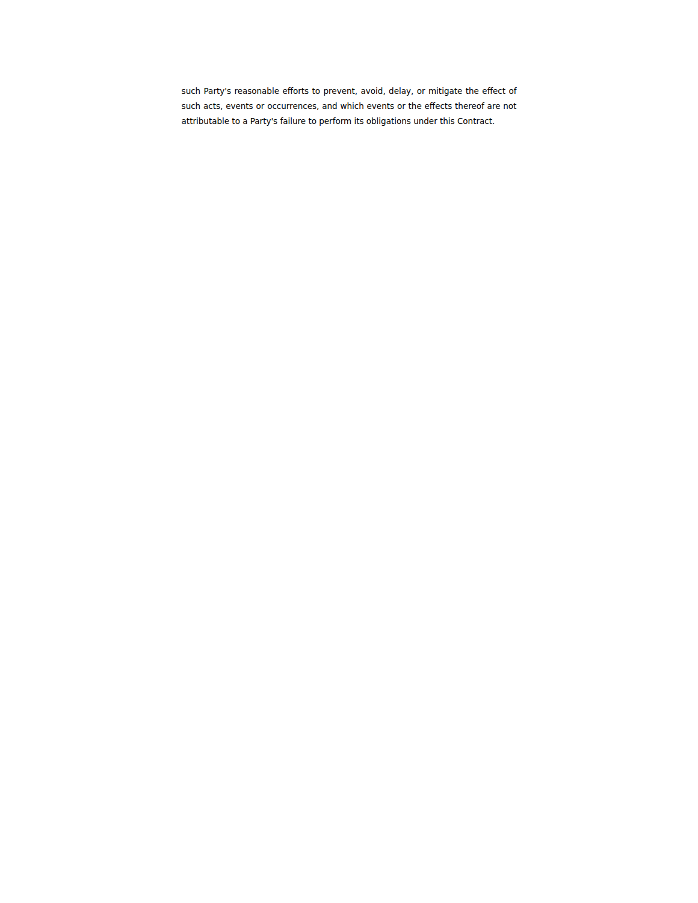such Party's reasonable efforts to prevent, avoid, delay, or mitigate the effect of such acts, events or occurrences, and which events or the effects thereof are not attributable to a Party's failure to perform its obligations under this Contract.